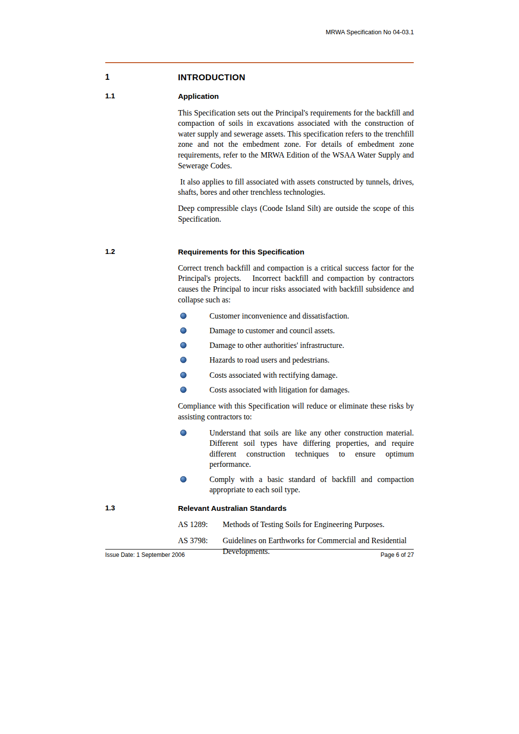MRWA Specification No 04-03.1
1
INTRODUCTION
1.1
Application
This Specification sets out the Principal's requirements for the backfill and compaction of soils in excavations associated with the construction of water supply and sewerage assets. This specification refers to the trenchfill zone and not the embedment zone. For details of embedment zone requirements, refer to the MRWA Edition of the WSAA Water Supply and Sewerage Codes.
It also applies to fill associated with assets constructed by tunnels, drives, shafts, bores and other trenchless technologies.
Deep compressible clays (Coode Island Silt) are outside the scope of this Specification.
1.2
Requirements for this Specification
Correct trench backfill and compaction is a critical success factor for the Principal's projects. Incorrect backfill and compaction by contractors causes the Principal to incur risks associated with backfill subsidence and collapse such as:
Customer inconvenience and dissatisfaction.
Damage to customer and council assets.
Damage to other authorities' infrastructure.
Hazards to road users and pedestrians.
Costs associated with rectifying damage.
Costs associated with litigation for damages.
Compliance with this Specification will reduce or eliminate these risks by assisting contractors to:
Understand that soils are like any other construction material. Different soil types have differing properties, and require different construction techniques to ensure optimum performance.
Comply with a basic standard of backfill and compaction appropriate to each soil type.
1.3
Relevant Australian Standards
AS 1289:
Methods of Testing Soils for Engineering Purposes.
AS 3798:
Guidelines on Earthworks for Commercial and Residential
Developments.
Issue Date: 1 September 2006
Page 6 of 27